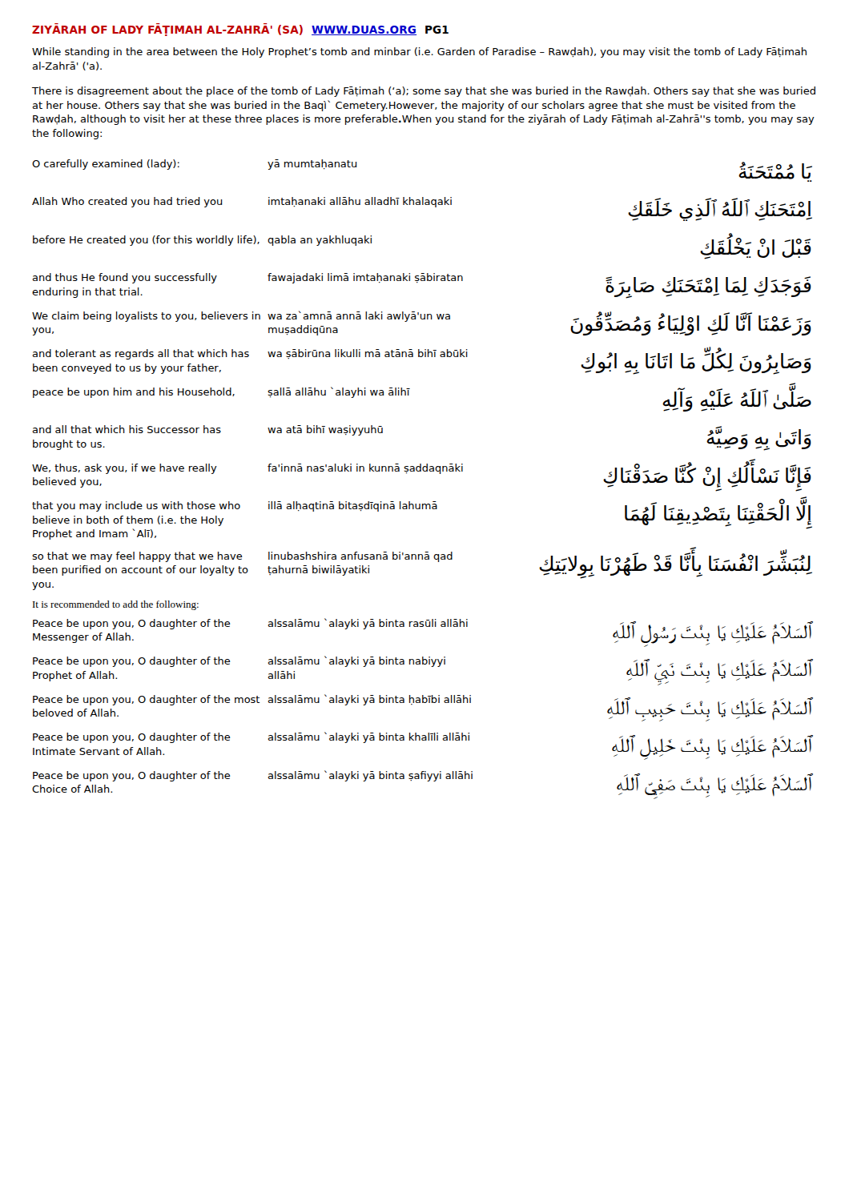ZIYĀRAH OF LADY FĀṬIMAH AL-ZAHRĀ' (SA) WWW.DUAS.ORG PG1
While standing in the area between the Holy Prophet’s tomb and minbar (i.e. Garden of Paradise – Rawḍah), you may visit the tomb of Lady Fāṭimah al-Zahrā' ('a).
There is disagreement about the place of the tomb of Lady Fāṭimah (‘a); some say that she was buried in the Rawḍah. Others say that she was buried at her house. Others say that she was buried in the Baqì` Cemetery.However, the majority of our scholars agree that she must be visited from the Rawḍah, although to visit her at these three places is more preferable. When you stand for the ziyārah of Lady Fāṭimah al-Zahrā''s tomb, you may say the following:
| O carefully examined (lady): | yā mumtaḥanatu | يَا مُمْتَحَنَةُ |
| Allah Who created you had tried you | imtaḥanaki allāhu alladhī khalaqaki | اِمْتَحَنَكِ ٱللَهُ ٱلَذِي خَلَقَكِ |
| before He created you (for this worldly life), | qabla an yakhluqaki | قَبْلَ انْ يَخْلُقَكِ |
| and thus He found you successfully enduring in that trial. | fawajadaki limā imtaḥanaki ṣābiratan | فَوَجَدَكِ لِمَا اِمْتَحَنَكِ صَابِرَةً |
| We claim being loyalists to you, believers in you, | wa za`amnā annā laki awlyā'un wa muṣaddiqūna | وَزَعَمْنَا اَنَّا لَكِ اوْلِيَاءُ وَمُصَدِّقُونَ |
| and tolerant as regards all that which has been conveyed to us by your father, | wa ṣābirūna likulli mā atānā bihī abūki | وَصَابِرُونَ لِكُلِّ مَا اتَانَا بِهِ ابُوكِ |
| peace be upon him and his Household, | ṣallā allāhu `alayhi wa ālihī | صَلَّىٰ ٱللَهُ عَلَيْهِ وَآلِهِ |
| and all that which his Successor has brought to us. | wa atā bihī waṣiyyuhū | وَاتَىٰ بِهِ وَصِيَّهُ |
| We, thus, ask you, if we have really believed you, | fa'innā nas'aluki in kunnā ṣaddaqnāki | فَإِنَّا نَسْأَلُكِ إِنْ كُنَّا صَدَقْنَاكِ |
| that you may include us with those who believe in both of them (i.e. the Holy Prophet and Imam `Alī), | illā alḥaqtinā bitaṣdīqinā lahumā | إِلَّا الْحَقْتِنَا بِتَصْدِيقِنَا لَهُمَا |
| so that we may feel happy that we have been purified on account of our loyalty to you. | linubashshira anfusanā bi'annā qad ṭahurnā biwilāyatiki | لِنُبَشِّرَ انْفُسَنَا بِأَنَّا قَدْ طَهُرْنَا بِوِلايَتِكِ |
| It is recommended to add the following: |
| Peace be upon you, O daughter of the Messenger of Allah. | alssalāmu `alayki yā binta rasūli allāhi | ٱلسَلاَمُ عَلَيْكِ يَا بِنْتَ رَسُولِ ٱللَهِ |
| Peace be upon you, O daughter of the Prophet of Allah. | alssalāmu `alayki yā binta nabiyyi allāhi | ٱلسَلاَمُ عَلَيْكِ يَا بِنْتَ نَبِيِّ ٱللَهِ |
| Peace be upon you, O daughter of the most beloved of Allah. | alssalāmu `alayki yā binta ḥabībi allāhi | ٱلسَلاَمُ عَلَيْكِ يَا بِنْتَ حَبِيبِ ٱللَهِ |
| Peace be upon you, O daughter of the Intimate Servant of Allah. | alssalāmu `alayki yā binta khalīli allāhi | ٱلسَلاَمُ عَلَيْكِ يَا بِنْتَ خَلِيلِ ٱللَهِ |
| Peace be upon you, O daughter of the Choice of Allah. | alssalāmu `alayki yā binta ṣafiyyi allāhi | ٱلسَلاَمُ عَلَيْكِ يَا بِنْتَ صَفِيِّ ٱللَهِ |